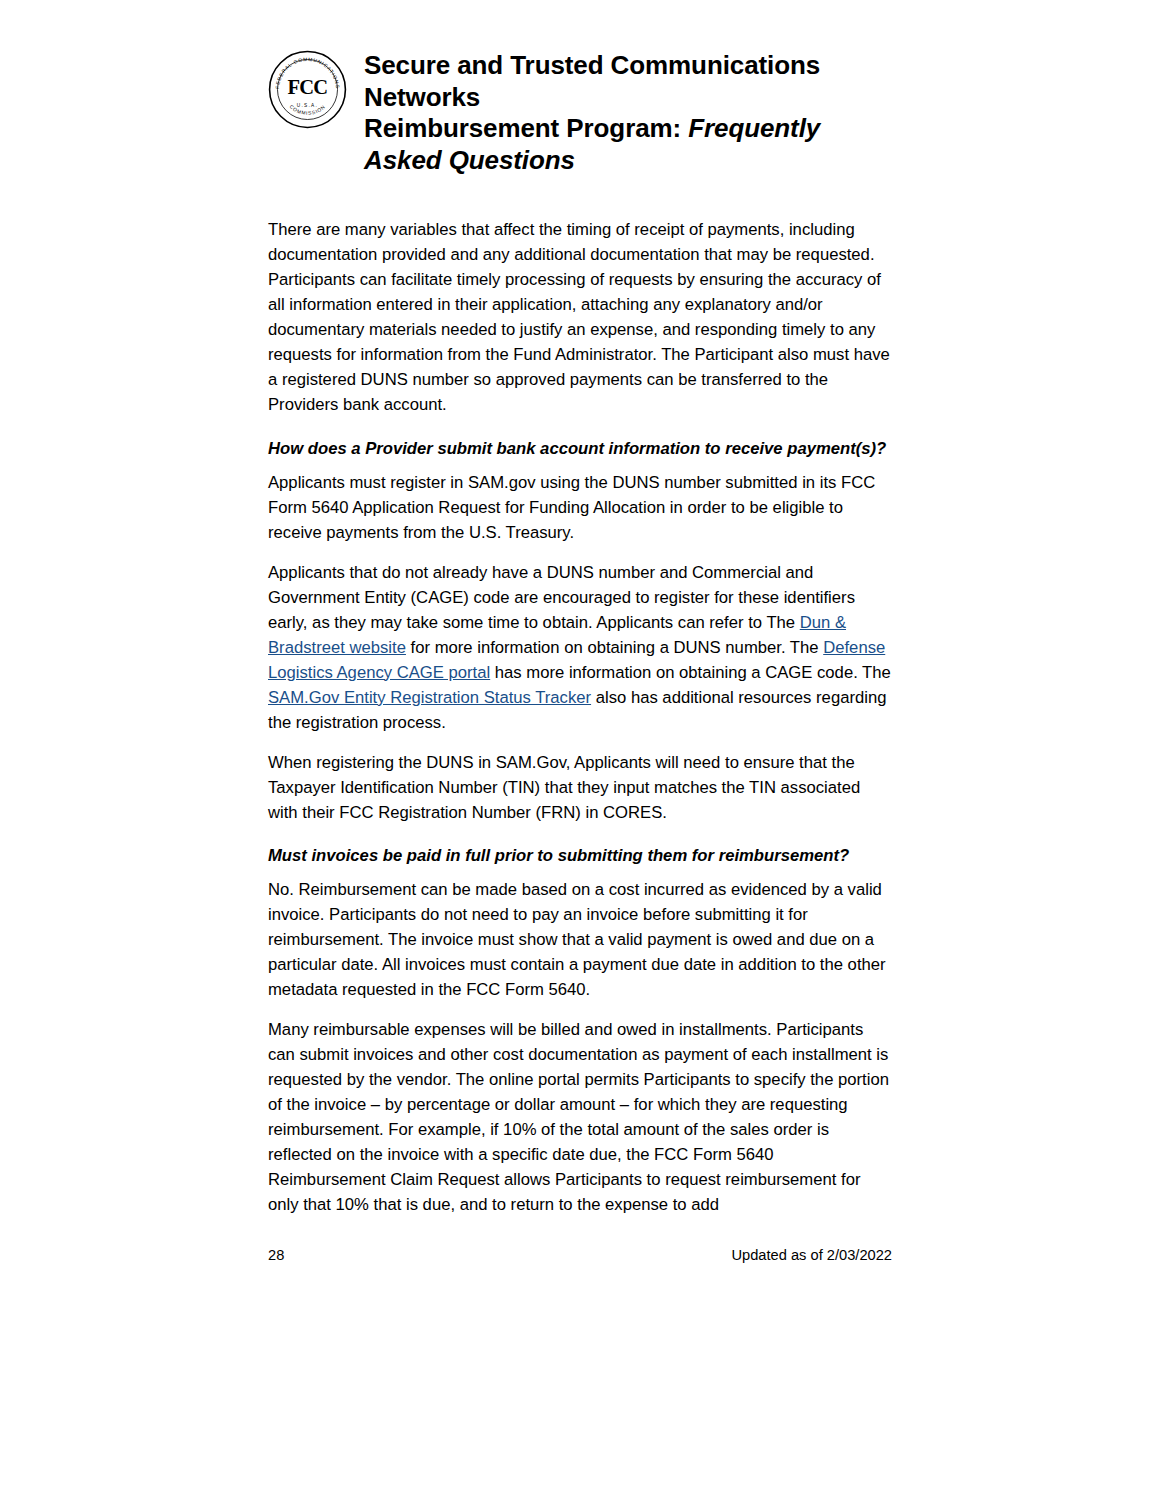FEDERAL COMMUNICATIONS COMMISSION FCC U.S.A.
Secure and Trusted Communications Networks
Reimbursement Program: Frequently Asked Questions
There are many variables that affect the timing of receipt of payments, including documentation provided and any additional documentation that may be requested. Participants can facilitate timely processing of requests by ensuring the accuracy of all information entered in their application, attaching any explanatory and/or documentary materials needed to justify an expense, and responding timely to any requests for information from the Fund Administrator. The Participant also must have a registered DUNS number so approved payments can be transferred to the Providers bank account.
How does a Provider submit bank account information to receive payment(s)?
Applicants must register in SAM.gov using the DUNS number submitted in its FCC Form 5640 Application Request for Funding Allocation in order to be eligible to receive payments from the U.S. Treasury.
Applicants that do not already have a DUNS number and Commercial and Government Entity (CAGE) code are encouraged to register for these identifiers early, as they may take some time to obtain. Applicants can refer to The Dun & Bradstreet website for more information on obtaining a DUNS number. The Defense Logistics Agency CAGE portal has more information on obtaining a CAGE code. The SAM.Gov Entity Registration Status Tracker also has additional resources regarding the registration process.
When registering the DUNS in SAM.Gov, Applicants will need to ensure that the Taxpayer Identification Number (TIN) that they input matches the TIN associated with their FCC Registration Number (FRN) in CORES.
Must invoices be paid in full prior to submitting them for reimbursement?
No. Reimbursement can be made based on a cost incurred as evidenced by a valid invoice. Participants do not need to pay an invoice before submitting it for reimbursement. The invoice must show that a valid payment is owed and due on a particular date. All invoices must contain a payment due date in addition to the other metadata requested in the FCC Form 5640.
Many reimbursable expenses will be billed and owed in installments. Participants can submit invoices and other cost documentation as payment of each installment is requested by the vendor. The online portal permits Participants to specify the portion of the invoice – by percentage or dollar amount – for which they are requesting reimbursement. For example, if 10% of the total amount of the sales order is reflected on the invoice with a specific date due, the FCC Form 5640 Reimbursement Claim Request allows Participants to request reimbursement for only that 10% that is due, and to return to the expense to add
28 Updated as of 2/03/2022